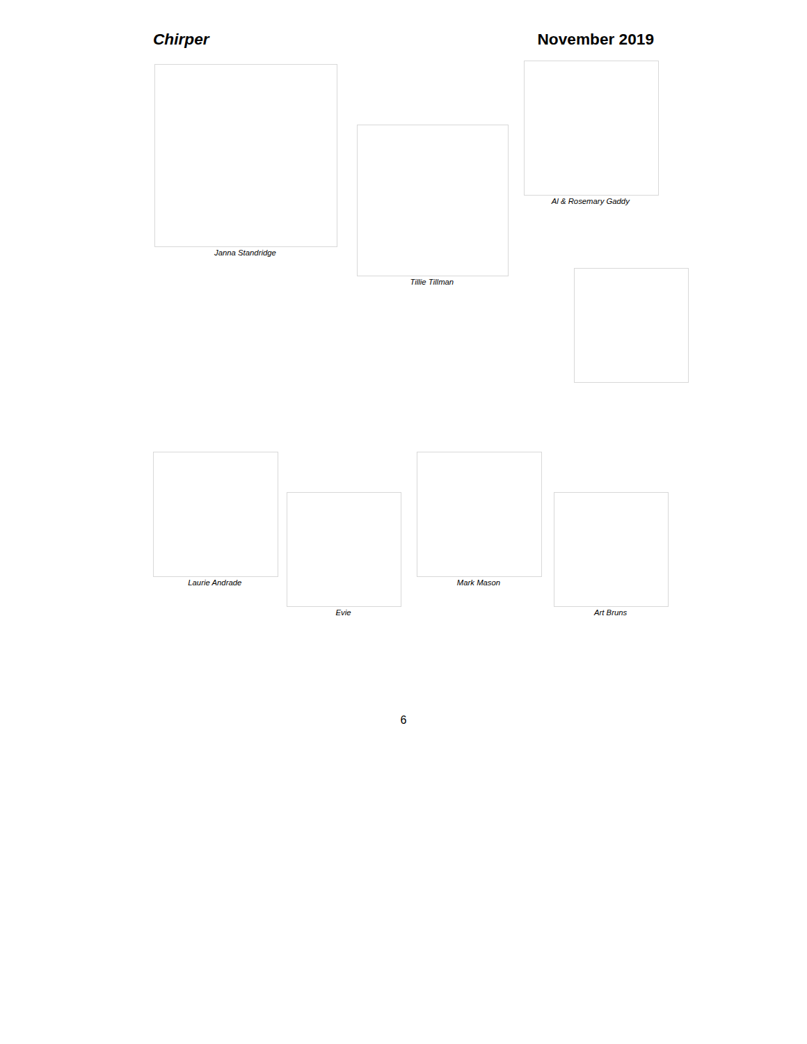Chirper November 2019
Janna Standridge
Tillie Tillman
Al & Rosemary Gaddy
Laurie Andrade
Evie
Mark Mason
Art Bruns
6